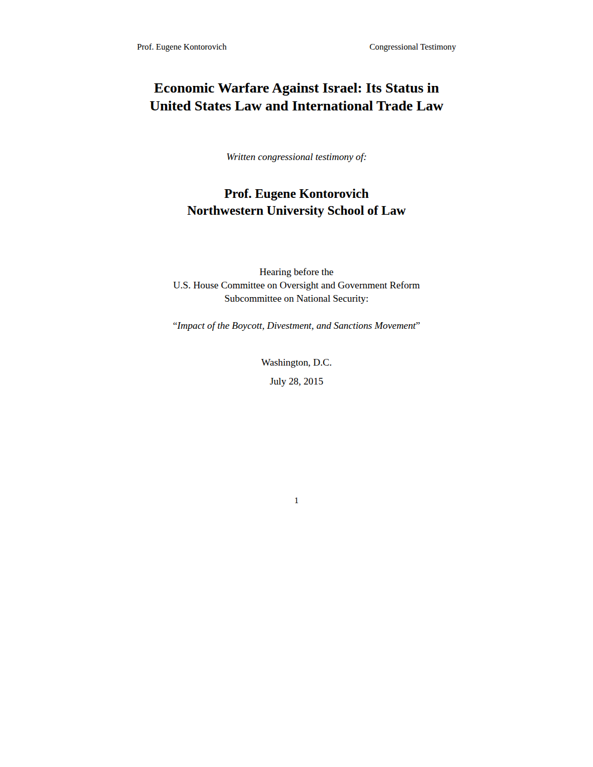Prof. Eugene Kontorovich Congressional Testimony
Economic Warfare Against Israel: Its Status in United States Law and International Trade Law
Written congressional testimony of:
Prof. Eugene Kontorovich
Northwestern University School of Law
Hearing before the U.S. House Committee on Oversight and Government Reform Subcommittee on National Security:
“Impact of the Boycott, Divestment, and Sanctions Movement”
Washington, D.C.
July 28, 2015
1